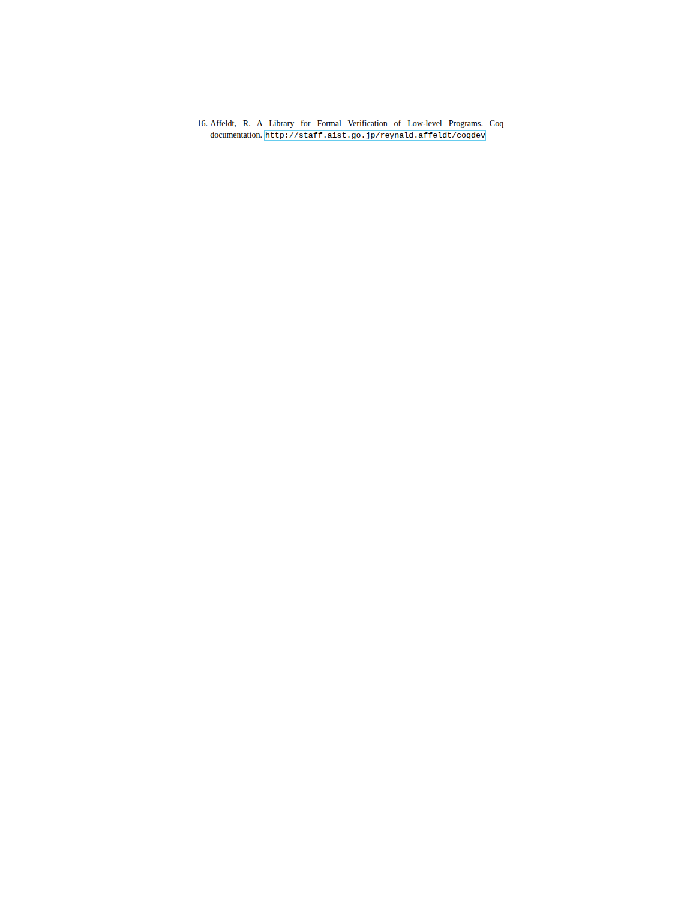16. Affeldt, R. A Library for Formal Verification of Low-level Programs. Coq documentation. http://staff.aist.go.jp/reynald.affeldt/coqdev